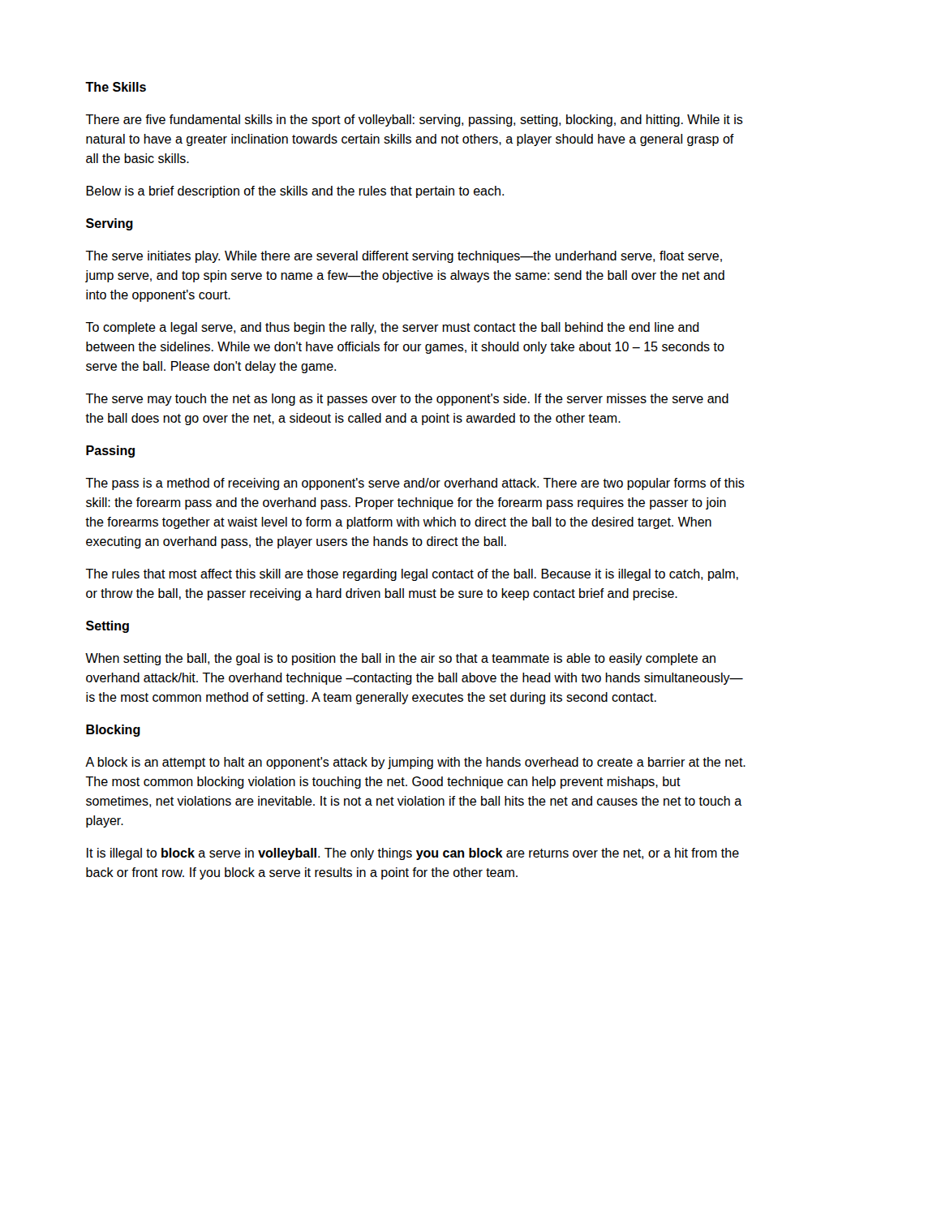The Skills
There are five fundamental skills in the sport of volleyball: serving, passing, setting, blocking, and hitting. While it is natural to have a greater inclination towards certain skills and not others, a player should have a general grasp of all the basic skills.
Below is a brief description of the skills and the rules that pertain to each.
Serving
The serve initiates play. While there are several different serving techniques—the underhand serve, float serve, jump serve, and top spin serve to name a few—the objective is always the same: send the ball over the net and into the opponent's court.
To complete a legal serve, and thus begin the rally, the server must contact the ball behind the end line and between the sidelines. While we don't have officials for our games, it should only take about 10 – 15 seconds to serve the ball. Please don't delay the game.
The serve may touch the net as long as it passes over to the opponent's side. If the server misses the serve and the ball does not go over the net, a sideout is called and a point is awarded to the other team.
Passing
The pass is a method of receiving an opponent's serve and/or overhand attack. There are two popular forms of this skill: the forearm pass and the overhand pass. Proper technique for the forearm pass requires the passer to join the forearms together at waist level to form a platform with which to direct the ball to the desired target. When executing an overhand pass, the player users the hands to direct the ball.
The rules that most affect this skill are those regarding legal contact of the ball. Because it is illegal to catch, palm, or throw the ball, the passer receiving a hard driven ball must be sure to keep contact brief and precise.
Setting
When setting the ball, the goal is to position the ball in the air so that a teammate is able to easily complete an overhand attack/hit. The overhand technique –contacting the ball above the head with two hands simultaneously—is the most common method of setting. A team generally executes the set during its second contact.
Blocking
A block is an attempt to halt an opponent's attack by jumping with the hands overhead to create a barrier at the net. The most common blocking violation is touching the net. Good technique can help prevent mishaps, but sometimes, net violations are inevitable. It is not a net violation if the ball hits the net and causes the net to touch a player.
It is illegal to block a serve in volleyball. The only things you can block are returns over the net, or a hit from the back or front row. If you block a serve it results in a point for the other team.